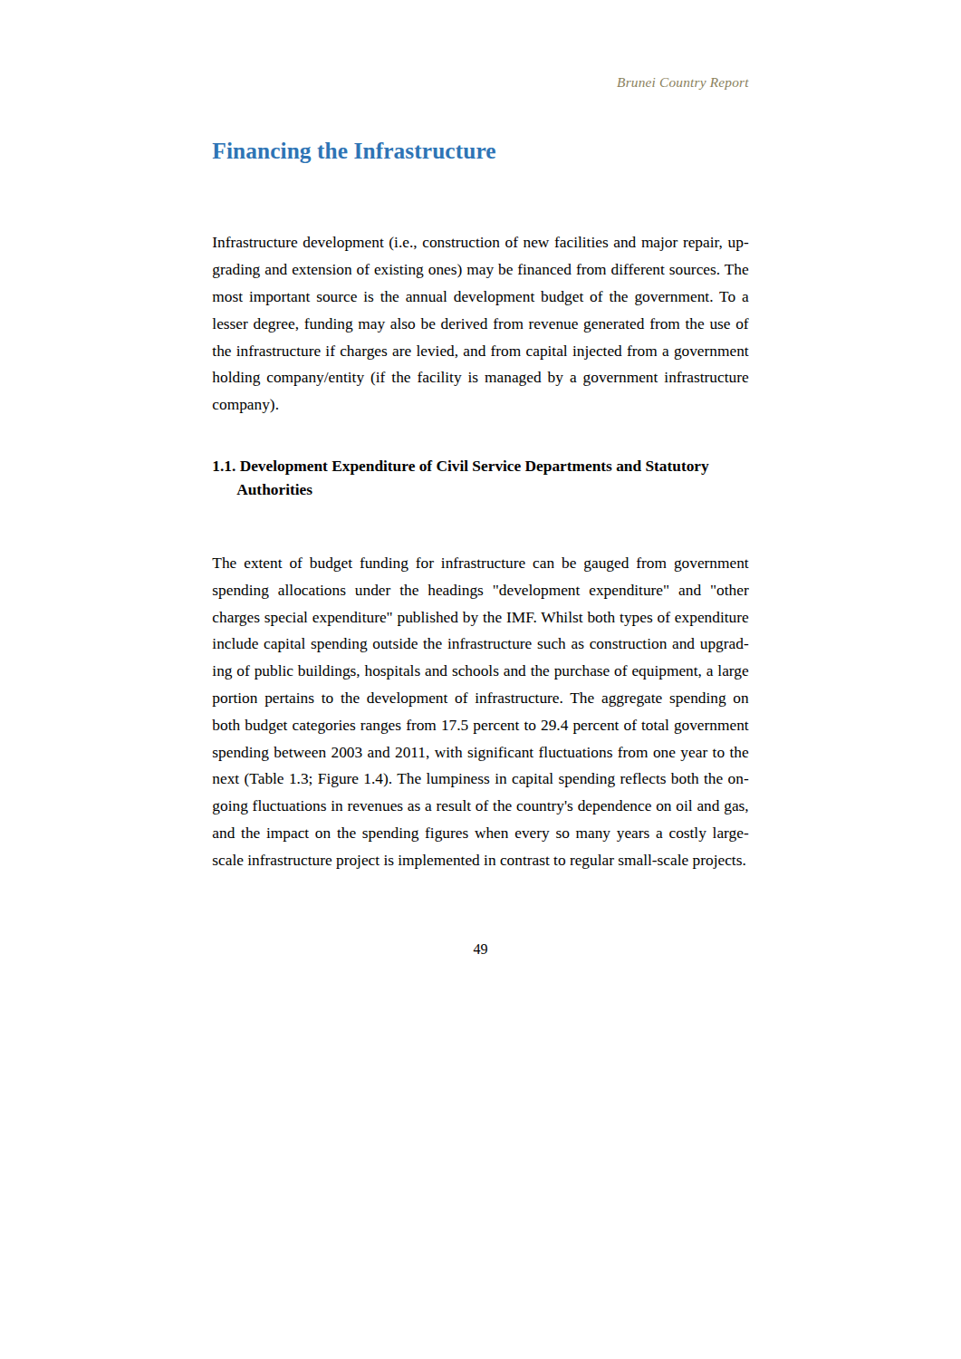Brunei Country Report
Financing the Infrastructure
Infrastructure development (i.e., construction of new facilities and major repair, upgrading and extension of existing ones) may be financed from different sources. The most important source is the annual development budget of the government. To a lesser degree, funding may also be derived from revenue generated from the use of the infrastructure if charges are levied, and from capital injected from a government holding company/entity (if the facility is managed by a government infrastructure company).
1.1. Development Expenditure of Civil Service Departments and Statutory Authorities
The extent of budget funding for infrastructure can be gauged from government spending allocations under the headings "development expenditure" and "other charges special expenditure" published by the IMF. Whilst both types of expenditure include capital spending outside the infrastructure such as construction and upgrading of public buildings, hospitals and schools and the purchase of equipment, a large portion pertains to the development of infrastructure. The aggregate spending on both budget categories ranges from 17.5 percent to 29.4 percent of total government spending between 2003 and 2011, with significant fluctuations from one year to the next (Table 1.3; Figure 1.4). The lumpiness in capital spending reflects both the ongoing fluctuations in revenues as a result of the country's dependence on oil and gas, and the impact on the spending figures when every so many years a costly large-scale infrastructure project is implemented in contrast to regular small-scale projects.
49